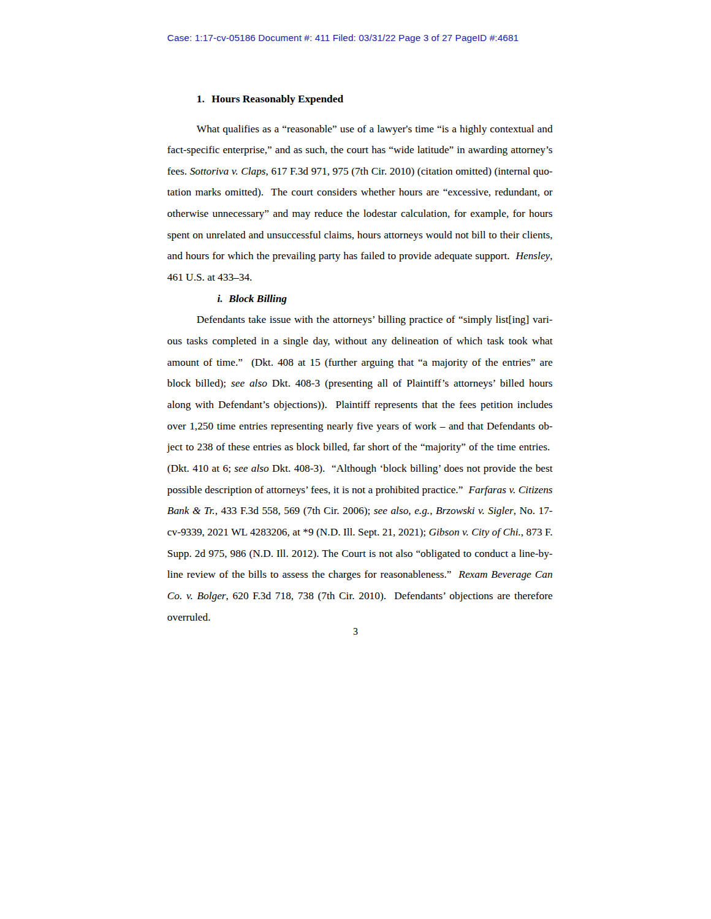Case: 1:17-cv-05186 Document #: 411 Filed: 03/31/22 Page 3 of 27 PageID #:4681
1. Hours Reasonably Expended
What qualifies as a “reasonable” use of a lawyer's time “is a highly contextual and fact-specific enterprise,” and as such, the court has “wide latitude” in awarding attorney’s fees. Sottoriva v. Claps, 617 F.3d 971, 975 (7th Cir. 2010) (citation omitted) (internal quotation marks omitted). The court considers whether hours are “excessive, redundant, or otherwise unnecessary” and may reduce the lodestar calculation, for example, for hours spent on unrelated and unsuccessful claims, hours attorneys would not bill to their clients, and hours for which the prevailing party has failed to provide adequate support. Hensley, 461 U.S. at 433–34.
i. Block Billing
Defendants take issue with the attorneys’ billing practice of “simply list[ing] various tasks completed in a single day, without any delineation of which task took what amount of time.” (Dkt. 408 at 15 (further arguing that “a majority of the entries” are block billed); see also Dkt. 408-3 (presenting all of Plaintiff’s attorneys’ billed hours along with Defendant’s objections)). Plaintiff represents that the fees petition includes over 1,250 time entries representing nearly five years of work – and that Defendants object to 238 of these entries as block billed, far short of the “majority” of the time entries. (Dkt. 410 at 6; see also Dkt. 408-3). “Although ‘block billing’ does not provide the best possible description of attorneys’ fees, it is not a prohibited practice.” Farfaras v. Citizens Bank & Tr., 433 F.3d 558, 569 (7th Cir. 2006); see also, e.g., Brzowski v. Sigler, No. 17-cv-9339, 2021 WL 4283206, at *9 (N.D. Ill. Sept. 21, 2021); Gibson v. City of Chi., 873 F. Supp. 2d 975, 986 (N.D. Ill. 2012). The Court is not also “obligated to conduct a line-by-line review of the bills to assess the charges for reasonableness.” Rexam Beverage Can Co. v. Bolger, 620 F.3d 718, 738 (7th Cir. 2010). Defendants’ objections are therefore overruled.
3